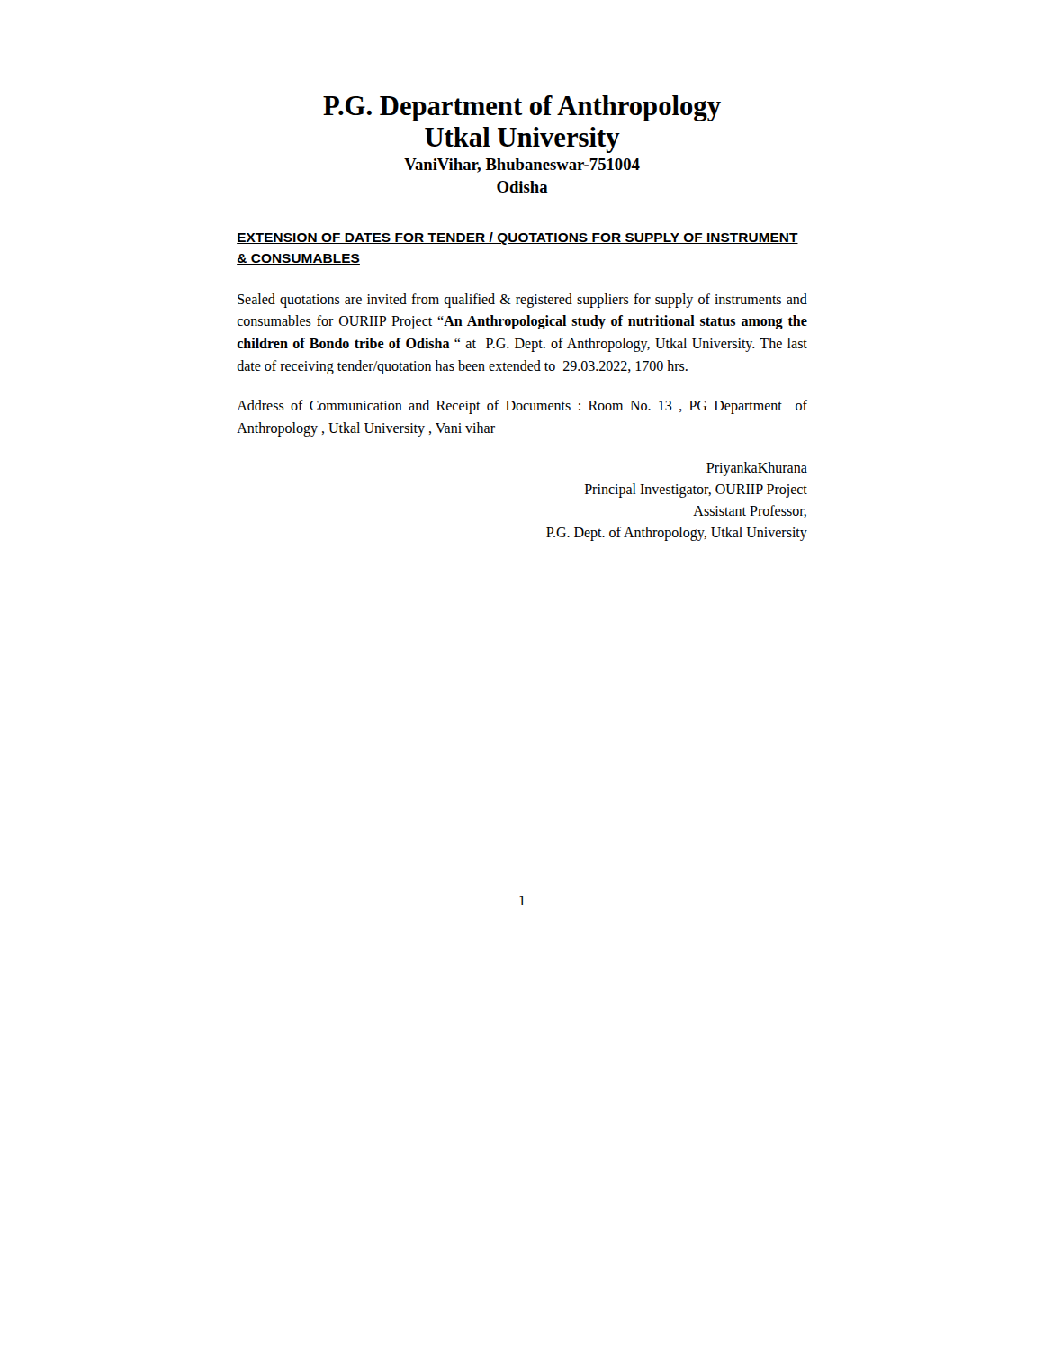P.G. Department of Anthropology
Utkal University
VaniVihar, Bhubaneswar-751004
Odisha
EXTENSION OF DATES FOR TENDER / QUOTATIONS FOR SUPPLY OF INSTRUMENT & CONSUMABLES
Sealed quotations are invited from qualified & registered suppliers for supply of instruments and consumables for OURIIP Project “An Anthropological study of nutritional status among the children of Bondo tribe of Odisha “ at P.G. Dept. of Anthropology, Utkal University. The last date of receiving tender/quotation has been extended to 29.03.2022, 1700 hrs.
Address of Communication and Receipt of Documents : Room No. 13 , PG Department of Anthropology , Utkal University , Vani vihar
PriyankaKhurana
Principal Investigator, OURIIP Project
Assistant Professor,
P.G. Dept. of Anthropology, Utkal University
1